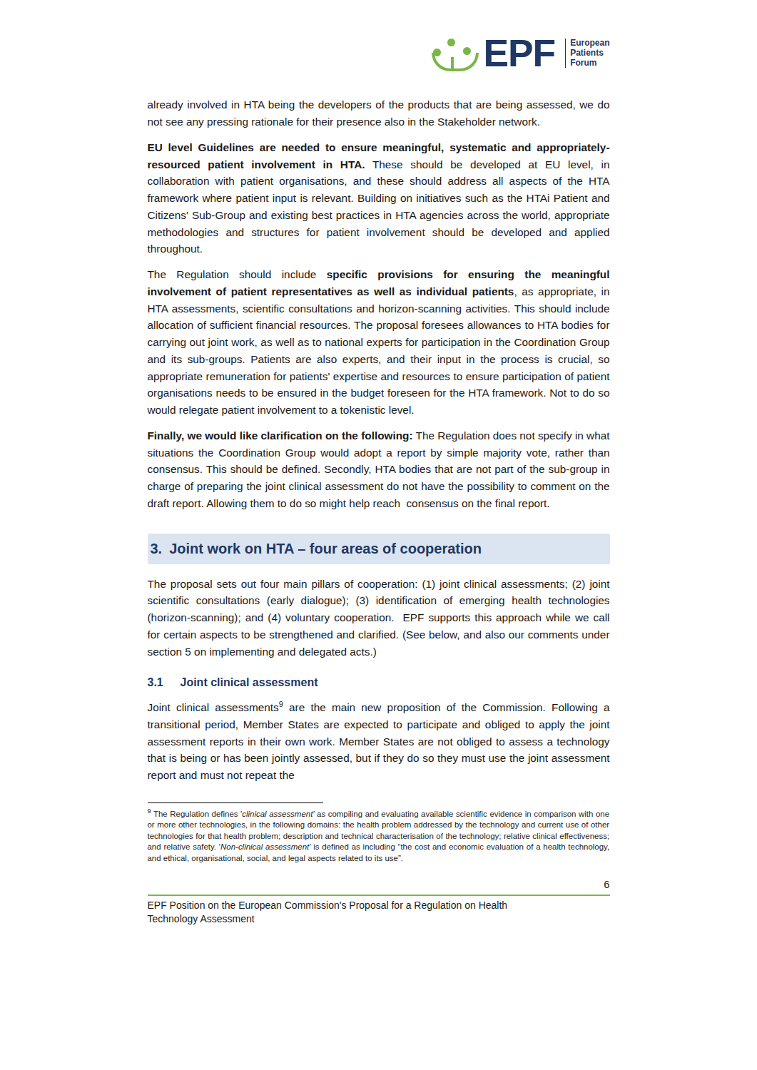EPF
European
Patients
Forum
already involved in HTA being the developers of the products that are being assessed, we do not see any pressing rationale for their presence also in the Stakeholder network.
EU level Guidelines are needed to ensure meaningful, systematic and appropriately-resourced patient involvement in HTA. These should be developed at EU level, in collaboration with patient organisations, and these should address all aspects of the HTA framework where patient input is relevant. Building on initiatives such as the HTAi Patient and Citizens' Sub-Group and existing best practices in HTA agencies across the world, appropriate methodologies and structures for patient involvement should be developed and applied throughout.
The Regulation should include specific provisions for ensuring the meaningful involvement of patient representatives as well as individual patients, as appropriate, in HTA assessments, scientific consultations and horizon-scanning activities. This should include allocation of sufficient financial resources. The proposal foresees allowances to HTA bodies for carrying out joint work, as well as to national experts for participation in the Coordination Group and its sub-groups. Patients are also experts, and their input in the process is crucial, so appropriate remuneration for patients' expertise and resources to ensure participation of patient organisations needs to be ensured in the budget foreseen for the HTA framework. Not to do so would relegate patient involvement to a tokenistic level.
Finally, we would like clarification on the following: The Regulation does not specify in what situations the Coordination Group would adopt a report by simple majority vote, rather than consensus. This should be defined. Secondly, HTA bodies that are not part of the sub-group in charge of preparing the joint clinical assessment do not have the possibility to comment on the draft report. Allowing them to do so might help reach consensus on the final report.
3. Joint work on HTA – four areas of cooperation
The proposal sets out four main pillars of cooperation: (1) joint clinical assessments; (2) joint scientific consultations (early dialogue); (3) identification of emerging health technologies (horizon-scanning); and (4) voluntary cooperation. EPF supports this approach while we call for certain aspects to be strengthened and clarified. (See below, and also our comments under section 5 on implementing and delegated acts.)
3.1 Joint clinical assessment
Joint clinical assessments9 are the main new proposition of the Commission. Following a transitional period, Member States are expected to participate and obliged to apply the joint assessment reports in their own work. Member States are not obliged to assess a technology that is being or has been jointly assessed, but if they do so they must use the joint assessment report and must not repeat the
9 The Regulation defines 'clinical assessment' as compiling and evaluating available scientific evidence in comparison with one or more other technologies, in the following domains: the health problem addressed by the technology and current use of other technologies for that health problem; description and technical characterisation of the technology; relative clinical effectiveness; and relative safety. 'Non-clinical assessment' is defined as including “the cost and economic evaluation of a health technology, and ethical, organisational, social, and legal aspects related to its use”.
6
EPF Position on the European Commission's Proposal for a Regulation on Health Technology Assessment